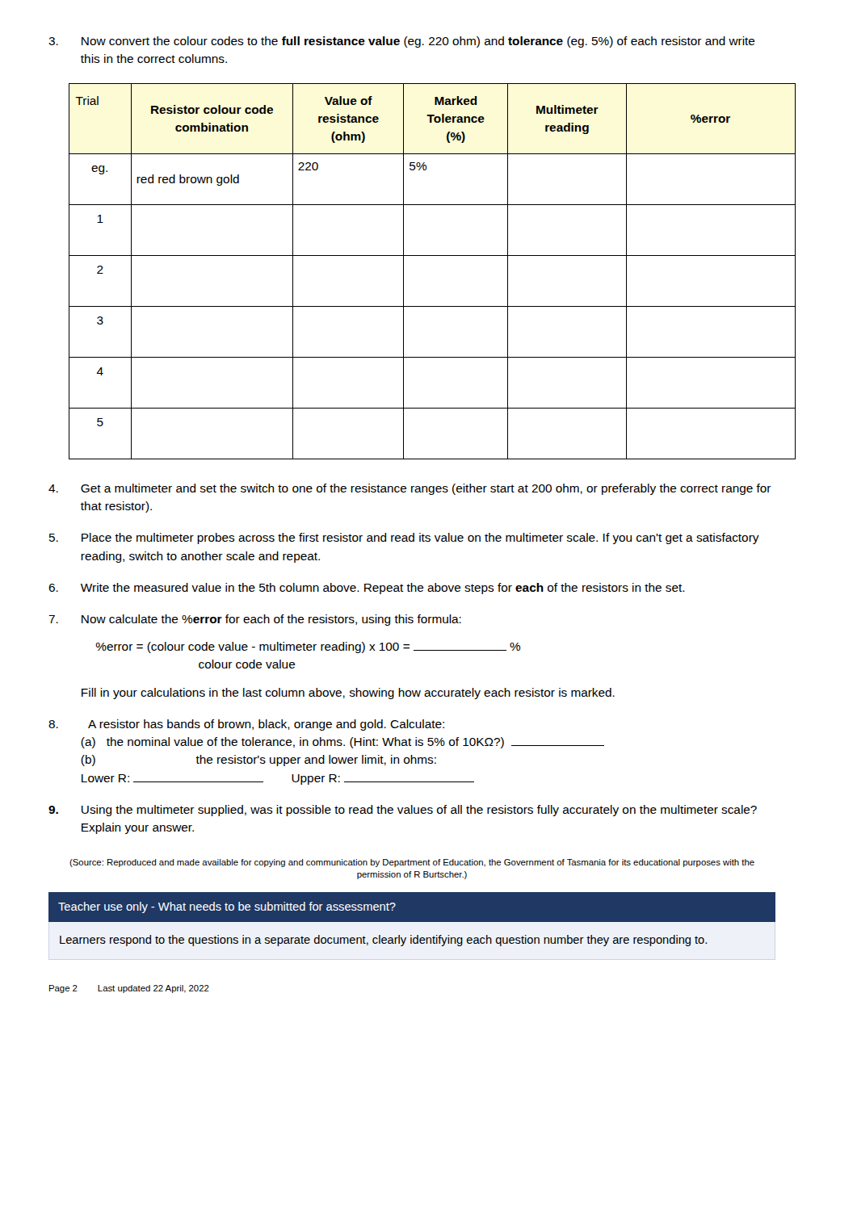3. Now convert the colour codes to the full resistance value (eg. 220 ohm) and tolerance (eg. 5%) of each resistor and write this in the correct columns.
| Trial | Resistor colour code combination | Value of resistance (ohm) | Marked Tolerance (%) | Multimeter reading | %error |
| --- | --- | --- | --- | --- | --- |
| eg. | red red brown gold | 220 | 5% | | |
| 1 | | | | | |
| 2 | | | | | |
| 3 | | | | | |
| 4 | | | | | |
| 5 | | | | | |
4. Get a multimeter and set the switch to one of the resistance ranges (either start at 200 ohm, or preferably the correct range for that resistor).
5. Place the multimeter probes across the first resistor and read its value on the multimeter scale. If you can't get a satisfactory reading, switch to another scale and repeat.
6. Write the measured value in the 5th column above. Repeat the above steps for each of the resistors in the set.
7. Now calculate the %error for each of the resistors, using this formula:
%error = (colour code value - multimeter reading) x 100 = %
colour code value
Fill in your calculations in the last column above, showing how accurately each resistor is marked.
8. A resistor has bands of brown, black, orange and gold. Calculate:
(a) the nominal value of the tolerance, in ohms. (Hint: What is 5% of 10KΩ?)
(b) the resistor's upper and lower limit, in ohms:
Lower R: Upper R:
9. Using the multimeter supplied, was it possible to read the values of all the resistors fully accurately on the multimeter scale? Explain your answer.
(Source: Reproduced and made available for copying and communication by Department of Education, the Government of Tasmania for its educational purposes with the permission of R Burtscher.)
Teacher use only - What needs to be submitted for assessment?
Learners respond to the questions in a separate document, clearly identifying each question number they are responding to.
Page 2 Last updated 22 April, 2022